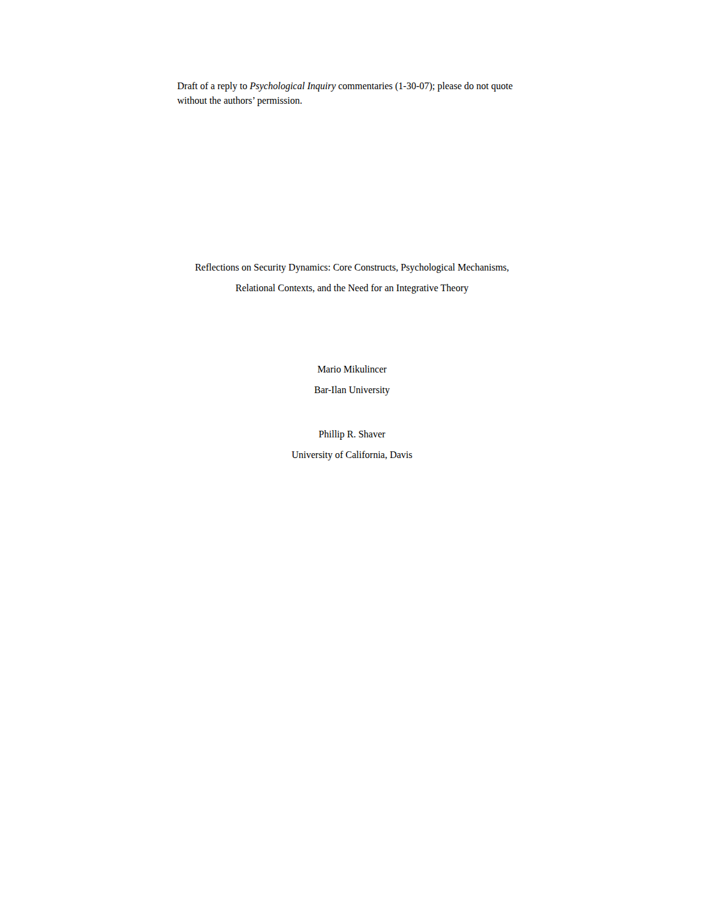Draft of a reply to Psychological Inquiry commentaries (1-30-07); please do not quote without the authors’ permission.
Reflections on Security Dynamics: Core Constructs, Psychological Mechanisms,
Relational Contexts, and the Need for an Integrative Theory
Mario Mikulincer
Bar-Ilan University
Phillip R. Shaver
University of California, Davis